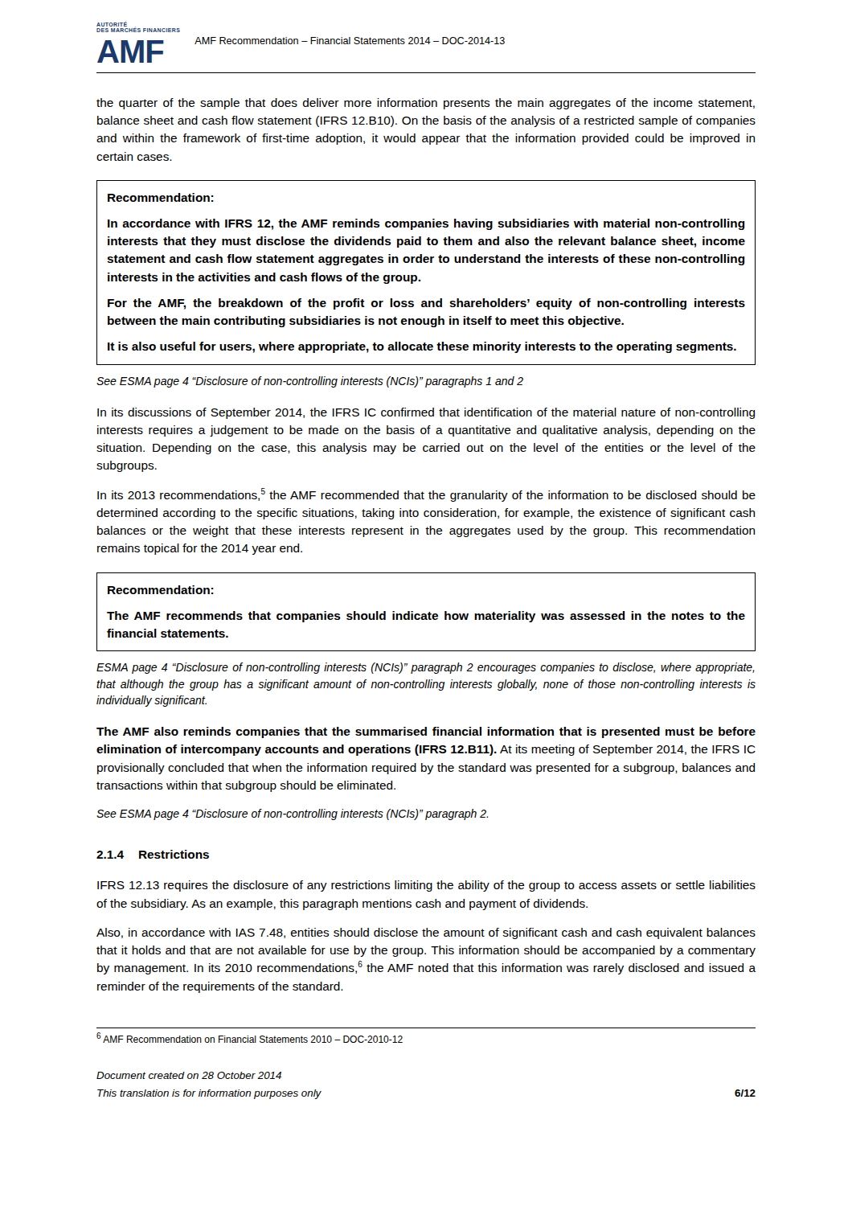AUTORITÉ
DES MARCHÉS FINANCIERS
AMF
AMF Recommendation – Financial Statements 2014 – DOC-2014-13
the quarter of the sample that does deliver more information presents the main aggregates of the income statement, balance sheet and cash flow statement (IFRS 12.B10). On the basis of the analysis of a restricted sample of companies and within the framework of first-time adoption, it would appear that the information provided could be improved in certain cases.
Recommendation:
In accordance with IFRS 12, the AMF reminds companies having subsidiaries with material non-controlling interests that they must disclose the dividends paid to them and also the relevant balance sheet, income statement and cash flow statement aggregates in order to understand the interests of these non-controlling interests in the activities and cash flows of the group.
For the AMF, the breakdown of the profit or loss and shareholders’ equity of non-controlling interests between the main contributing subsidiaries is not enough in itself to meet this objective.
It is also useful for users, where appropriate, to allocate these minority interests to the operating segments.
See ESMA page 4 “Disclosure of non-controlling interests (NCIs)” paragraphs 1 and 2
In its discussions of September 2014, the IFRS IC confirmed that identification of the material nature of non-controlling interests requires a judgement to be made on the basis of a quantitative and qualitative analysis, depending on the situation. Depending on the case, this analysis may be carried out on the level of the entities or the level of the subgroups.
In its 2013 recommendations,5 the AMF recommended that the granularity of the information to be disclosed should be determined according to the specific situations, taking into consideration, for example, the existence of significant cash balances or the weight that these interests represent in the aggregates used by the group. This recommendation remains topical for the 2014 year end.
Recommendation:
The AMF recommends that companies should indicate how materiality was assessed in the notes to the financial statements.
ESMA page 4 “Disclosure of non-controlling interests (NCIs)” paragraph 2 encourages companies to disclose, where appropriate, that although the group has a significant amount of non-controlling interests globally, none of those non-controlling interests is individually significant.
The AMF also reminds companies that the summarised financial information that is presented must be before elimination of intercompany accounts and operations (IFRS 12.B11). At its meeting of September 2014, the IFRS IC provisionally concluded that when the information required by the standard was presented for a subgroup, balances and transactions within that subgroup should be eliminated.
See ESMA page 4 “Disclosure of non-controlling interests (NCIs)” paragraph 2.
2.1.4 Restrictions
IFRS 12.13 requires the disclosure of any restrictions limiting the ability of the group to access assets or settle liabilities of the subsidiary. As an example, this paragraph mentions cash and payment of dividends.
Also, in accordance with IAS 7.48, entities should disclose the amount of significant cash and cash equivalent balances that it holds and that are not available for use by the group. This information should be accompanied by a commentary by management. In its 2010 recommendations,6 the AMF noted that this information was rarely disclosed and issued a reminder of the requirements of the standard.
6 AMF Recommendation on Financial Statements 2010 – DOC-2010-12
Document created on 28 October 2014
This translation is for information purposes only 6/12